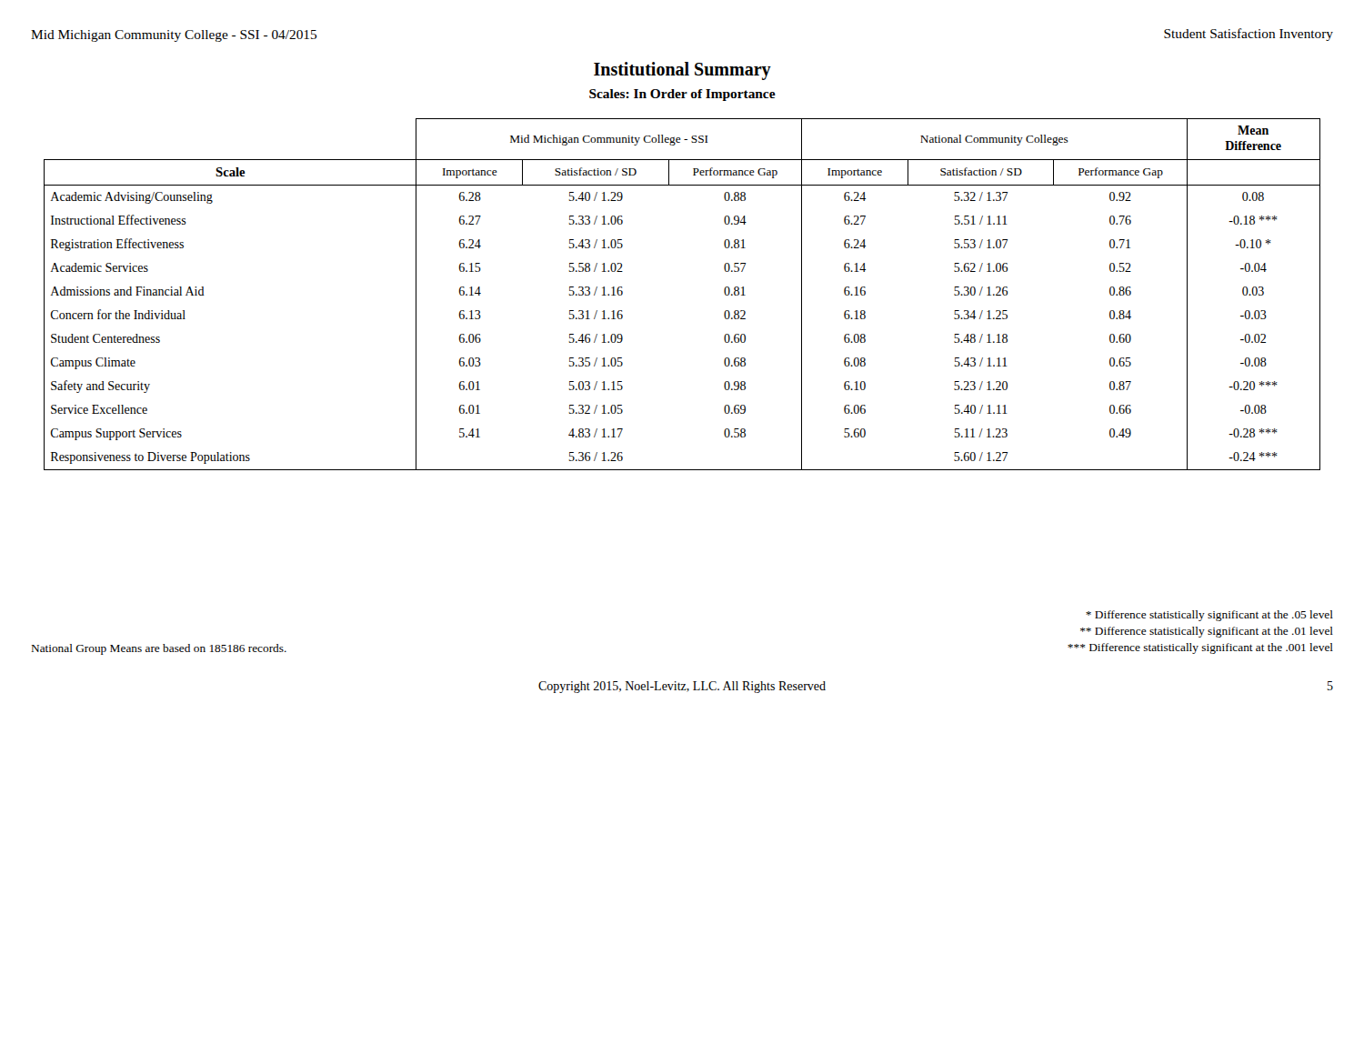Mid Michigan Community College - SSI - 04/2015
Student Satisfaction Inventory
Institutional Summary
Scales: In Order of Importance
| | Mid Michigan Community College - SSI | National Community Colleges | Mean Difference |
| --- | --- | --- | --- |
| Scale | Importance | Satisfaction / SD | Performance Gap | Importance | Satisfaction / SD | Performance Gap | |
| Academic Advising/Counseling | 6.28 | 5.40 / 1.29 | 0.88 | 6.24 | 5.32 / 1.37 | 0.92 | 0.08 |
| Instructional Effectiveness | 6.27 | 5.33 / 1.06 | 0.94 | 6.27 | 5.51 / 1.11 | 0.76 | -0.18 *** |
| Registration Effectiveness | 6.24 | 5.43 / 1.05 | 0.81 | 6.24 | 5.53 / 1.07 | 0.71 | -0.10 * |
| Academic Services | 6.15 | 5.58 / 1.02 | 0.57 | 6.14 | 5.62 / 1.06 | 0.52 | -0.04 |
| Admissions and Financial Aid | 6.14 | 5.33 / 1.16 | 0.81 | 6.16 | 5.30 / 1.26 | 0.86 | 0.03 |
| Concern for the Individual | 6.13 | 5.31 / 1.16 | 0.82 | 6.18 | 5.34 / 1.25 | 0.84 | -0.03 |
| Student Centeredness | 6.06 | 5.46 / 1.09 | 0.60 | 6.08 | 5.48 / 1.18 | 0.60 | -0.02 |
| Campus Climate | 6.03 | 5.35 / 1.05 | 0.68 | 6.08 | 5.43 / 1.11 | 0.65 | -0.08 |
| Safety and Security | 6.01 | 5.03 / 1.15 | 0.98 | 6.10 | 5.23 / 1.20 | 0.87 | -0.20 *** |
| Service Excellence | 6.01 | 5.32 / 1.05 | 0.69 | 6.06 | 5.40 / 1.11 | 0.66 | -0.08 |
| Campus Support Services | 5.41 | 4.83 / 1.17 | 0.58 | 5.60 | 5.11 / 1.23 | 0.49 | -0.28 *** |
| Responsiveness to Diverse Populations | | 5.36 / 1.26 | | | 5.60 / 1.27 | | -0.24 *** |
National Group Means are based on 185186 records.
* Difference statistically significant at the .05 level
** Difference statistically significant at the .01 level
*** Difference statistically significant at the .001 level
Copyright 2015, Noel-Levitz, LLC. All Rights Reserved 5